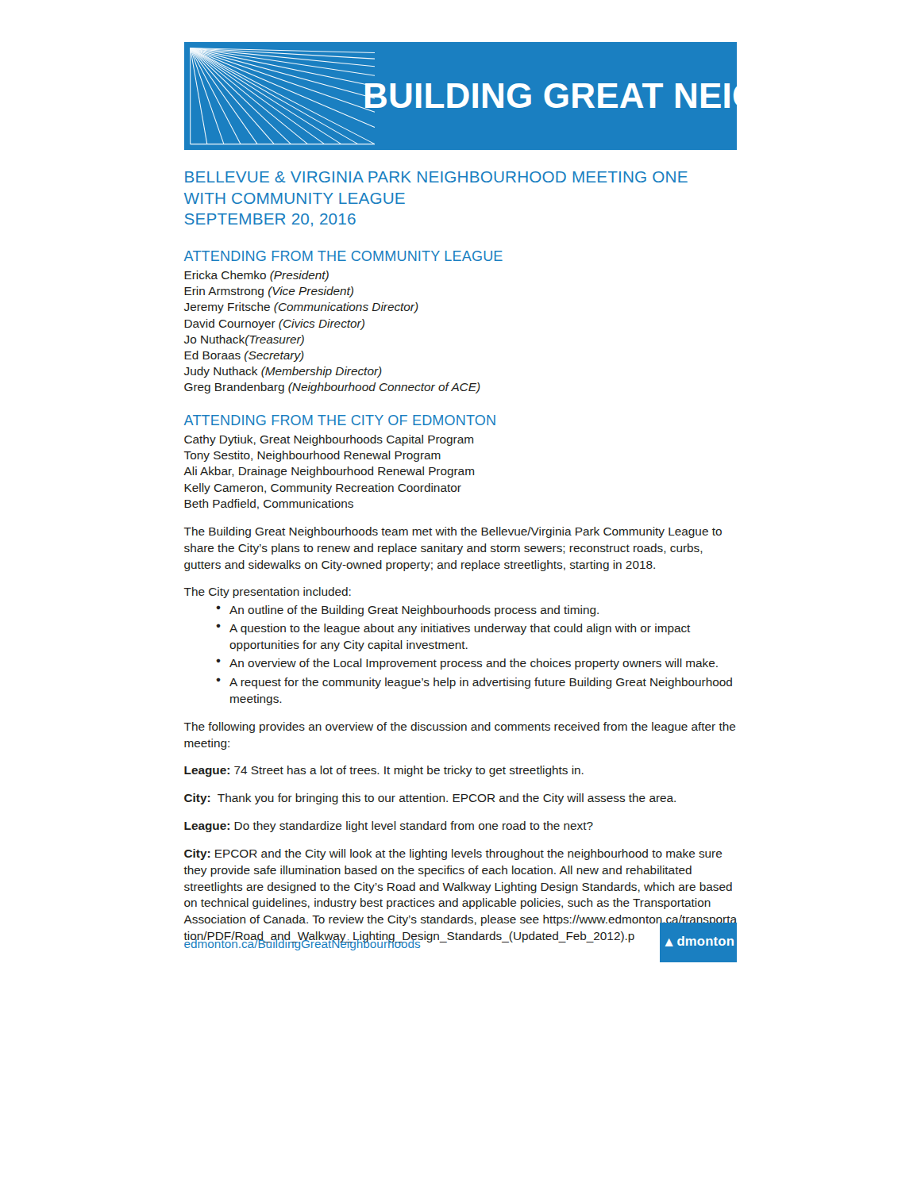BUILDING GREAT NEIGHBOURHOODS
BELLEVUE & VIRGINIA PARK NEIGHBOURHOOD MEETING ONE
WITH COMMUNITY LEAGUE
SEPTEMBER 20, 2016
ATTENDING FROM THE COMMUNITY LEAGUE
Ericka Chemko (President)
Erin Armstrong (Vice President)
Jeremy Fritsche (Communications Director)
David Cournoyer (Civics Director)
Jo Nuthack(Treasurer)
Ed Boraas (Secretary)
Judy Nuthack (Membership Director)
Greg Brandenbarg (Neighbourhood Connector of ACE)
ATTENDING FROM THE CITY OF EDMONTON
Cathy Dytiuk, Great Neighbourhoods Capital Program
Tony Sestito, Neighbourhood Renewal Program
Ali Akbar, Drainage Neighbourhood Renewal Program
Kelly Cameron, Community Recreation Coordinator
Beth Padfield, Communications
The Building Great Neighbourhoods team met with the Bellevue/Virginia Park Community League to share the City’s plans to renew and replace sanitary and storm sewers; reconstruct roads, curbs, gutters and sidewalks on City-owned property; and replace streetlights, starting in 2018.
The City presentation included:
An outline of the Building Great Neighbourhoods process and timing.
A question to the league about any initiatives underway that could align with or impact opportunities for any City capital investment.
An overview of the Local Improvement process and the choices property owners will make.
A request for the community league’s help in advertising future Building Great Neighbourhood meetings.
The following provides an overview of the discussion and comments received from the league after the meeting:
League: 74 Street has a lot of trees. It might be tricky to get streetlights in.
City: Thank you for bringing this to our attention. EPCOR and the City will assess the area.
League: Do they standardize light level standard from one road to the next?
City: EPCOR and the City will look at the lighting levels throughout the neighbourhood to make sure they provide safe illumination based on the specifics of each location. All new and rehabilitated streetlights are designed to the City’s Road and Walkway Lighting Design Standards, which are based on technical guidelines, industry best practices and applicable policies, such as the Transportation Association of Canada. To review the City’s standards, please see https://www.edmonton.ca/transportation/PDF/Road_and_Walkway_Lighting_Design_Standards_(Updated_Feb_2012).p
edmonton.ca/BuildingGreatNeighbourhoods
▲dmonton